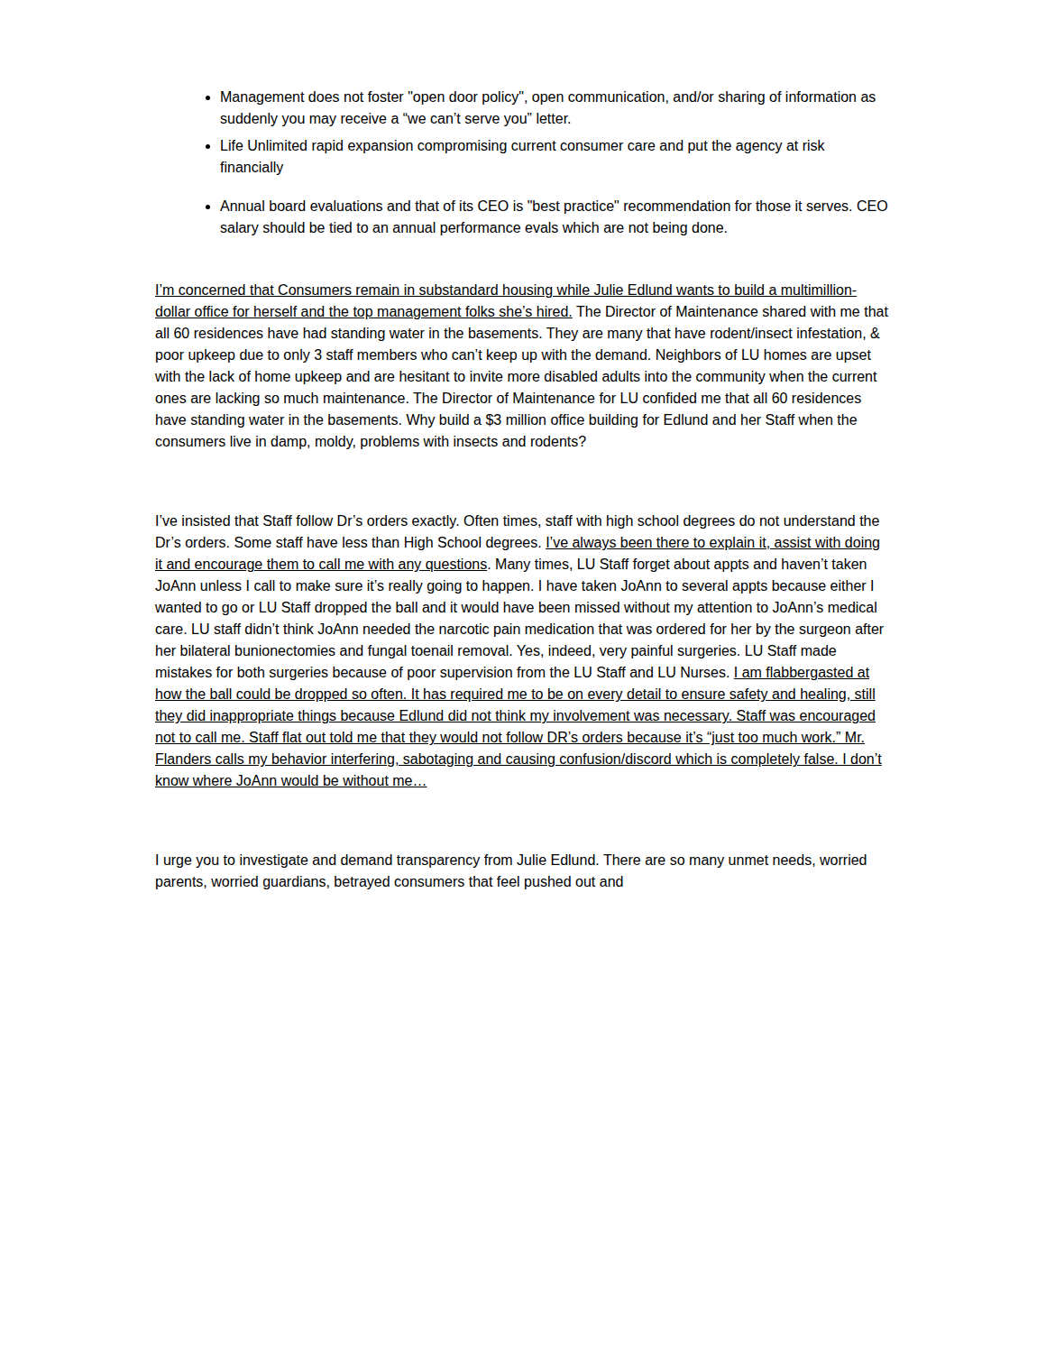Management does not foster "open door policy", open communication, and/or sharing of information as suddenly you may receive a “we can’t serve you” letter.
Life Unlimited rapid expansion compromising current consumer care and put the agency at risk financially
Annual board evaluations and that of its CEO is "best practice" recommendation for those it serves. CEO salary should be tied to an annual performance evals which are not being done.
I’m concerned that Consumers remain in substandard housing while Julie Edlund wants to build a multimillion-dollar office for herself and the top management folks she’s hired. The Director of Maintenance shared with me that all 60 residences have had standing water in the basements. They are many that have rodent/insect infestation, & poor upkeep due to only 3 staff members who can’t keep up with the demand. Neighbors of LU homes are upset with the lack of home upkeep and are hesitant to invite more disabled adults into the community when the current ones are lacking so much maintenance. The Director of Maintenance for LU confided me that all 60 residences have standing water in the basements. Why build a $3 million office building for Edlund and her Staff when the consumers live in damp, moldy, problems with insects and rodents?
I’ve insisted that Staff follow Dr’s orders exactly. Often times, staff with high school degrees do not understand the Dr’s orders. Some staff have less than High School degrees. I’ve always been there to explain it, assist with doing it and encourage them to call me with any questions. Many times, LU Staff forget about appts and haven’t taken JoAnn unless I call to make sure it’s really going to happen. I have taken JoAnn to several appts because either I wanted to go or LU Staff dropped the ball and it would have been missed without my attention to JoAnn’s medical care. LU staff didn’t think JoAnn needed the narcotic pain medication that was ordered for her by the surgeon after her bilateral bunionectomies and fungal toenail removal. Yes, indeed, very painful surgeries. LU Staff made mistakes for both surgeries because of poor supervision from the LU Staff and LU Nurses. I am flabbergasted at how the ball could be dropped so often. It has required me to be on every detail to ensure safety and healing, still they did inappropriate things because Edlund did not think my involvement was necessary. Staff was encouraged not to call me. Staff flat out told me that they would not follow DR’s orders because it’s “just too much work.” Mr. Flanders calls my behavior interfering, sabotaging and causing confusion/discord which is completely false. I don’t know where JoAnn would be without me…
I urge you to investigate and demand transparency from Julie Edlund. There are so many unmet needs, worried parents, worried guardians, betrayed consumers that feel pushed out and